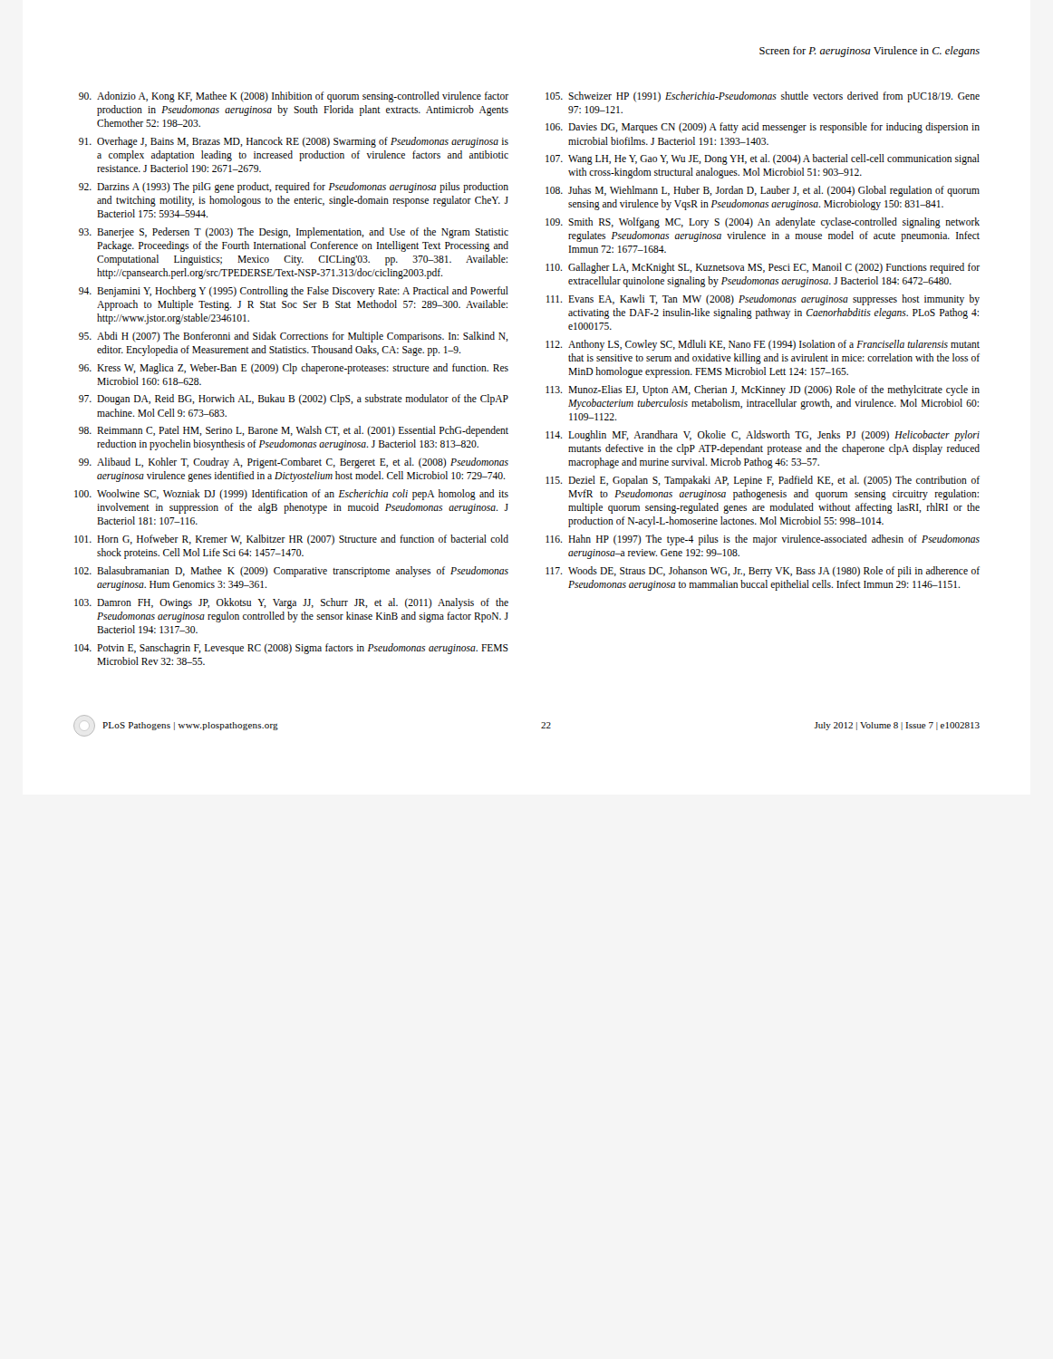Screen for P. aeruginosa Virulence in C. elegans
90. Adonizio A, Kong KF, Mathee K (2008) Inhibition of quorum sensing-controlled virulence factor production in Pseudomonas aeruginosa by South Florida plant extracts. Antimicrob Agents Chemother 52: 198–203.
91. Overhage J, Bains M, Brazas MD, Hancock RE (2008) Swarming of Pseudomonas aeruginosa is a complex adaptation leading to increased production of virulence factors and antibiotic resistance. J Bacteriol 190: 2671–2679.
92. Darzins A (1993) The pilG gene product, required for Pseudomonas aeruginosa pilus production and twitching motility, is homologous to the enteric, single-domain response regulator CheY. J Bacteriol 175: 5934–5944.
93. Banerjee S, Pedersen T (2003) The Design, Implementation, and Use of the Ngram Statistic Package. Proceedings of the Fourth International Conference on Intelligent Text Processing and Computational Linguistics; Mexico City. CICLing'03. pp. 370–381. Available: http://cpansearch.perl.org/src/TPEDERSE/Text-NSP-371.313/doc/cicling2003.pdf.
94. Benjamini Y, Hochberg Y (1995) Controlling the False Discovery Rate: A Practical and Powerful Approach to Multiple Testing. J R Stat Soc Ser B Stat Methodol 57: 289–300. Available: http://www.jstor.org/stable/2346101.
95. Abdi H (2007) The Bonferonni and Sidak Corrections for Multiple Comparisons. In: Salkind N, editor. Encylopedia of Measurement and Statistics. Thousand Oaks, CA: Sage. pp. 1–9.
96. Kress W, Maglica Z, Weber-Ban E (2009) Clp chaperone-proteases: structure and function. Res Microbiol 160: 618–628.
97. Dougan DA, Reid BG, Horwich AL, Bukau B (2002) ClpS, a substrate modulator of the ClpAP machine. Mol Cell 9: 673–683.
98. Reimmann C, Patel HM, Serino L, Barone M, Walsh CT, et al. (2001) Essential PchG-dependent reduction in pyochelin biosynthesis of Pseudomonas aeruginosa. J Bacteriol 183: 813–820.
99. Alibaud L, Kohler T, Coudray A, Prigent-Combaret C, Bergeret E, et al. (2008) Pseudomonas aeruginosa virulence genes identified in a Dictyostelium host model. Cell Microbiol 10: 729–740.
100. Woolwine SC, Wozniak DJ (1999) Identification of an Escherichia coli pepA homolog and its involvement in suppression of the algB phenotype in mucoid Pseudomonas aeruginosa. J Bacteriol 181: 107–116.
101. Horn G, Hofweber R, Kremer W, Kalbitzer HR (2007) Structure and function of bacterial cold shock proteins. Cell Mol Life Sci 64: 1457–1470.
102. Balasubramanian D, Mathee K (2009) Comparative transcriptome analyses of Pseudomonas aeruginosa. Hum Genomics 3: 349–361.
103. Damron FH, Owings JP, Okkotsu Y, Varga JJ, Schurr JR, et al. (2011) Analysis of the Pseudomonas aeruginosa regulon controlled by the sensor kinase KinB and sigma factor RpoN. J Bacteriol 194: 1317–30.
104. Potvin E, Sanschagrin F, Levesque RC (2008) Sigma factors in Pseudomonas aeruginosa. FEMS Microbiol Rev 32: 38–55.
105. Schweizer HP (1991) Escherichia-Pseudomonas shuttle vectors derived from pUC18/19. Gene 97: 109–121.
106. Davies DG, Marques CN (2009) A fatty acid messenger is responsible for inducing dispersion in microbial biofilms. J Bacteriol 191: 1393–1403.
107. Wang LH, He Y, Gao Y, Wu JE, Dong YH, et al. (2004) A bacterial cell-cell communication signal with cross-kingdom structural analogues. Mol Microbiol 51: 903–912.
108. Juhas M, Wiehlmann L, Huber B, Jordan D, Lauber J, et al. (2004) Global regulation of quorum sensing and virulence by VqsR in Pseudomonas aeruginosa. Microbiology 150: 831–841.
109. Smith RS, Wolfgang MC, Lory S (2004) An adenylate cyclase-controlled signaling network regulates Pseudomonas aeruginosa virulence in a mouse model of acute pneumonia. Infect Immun 72: 1677–1684.
110. Gallagher LA, McKnight SL, Kuznetsova MS, Pesci EC, Manoil C (2002) Functions required for extracellular quinolone signaling by Pseudomonas aeruginosa. J Bacteriol 184: 6472–6480.
111. Evans EA, Kawli T, Tan MW (2008) Pseudomonas aeruginosa suppresses host immunity by activating the DAF-2 insulin-like signaling pathway in Caenorhabditis elegans. PLoS Pathog 4: e1000175.
112. Anthony LS, Cowley SC, Mdluli KE, Nano FE (1994) Isolation of a Francisella tularensis mutant that is sensitive to serum and oxidative killing and is avirulent in mice: correlation with the loss of MinD homologue expression. FEMS Microbiol Lett 124: 157–165.
113. Munoz-Elias EJ, Upton AM, Cherian J, McKinney JD (2006) Role of the methylcitrate cycle in Mycobacterium tuberculosis metabolism, intracellular growth, and virulence. Mol Microbiol 60: 1109–1122.
114. Loughlin MF, Arandhara V, Okolie C, Aldsworth TG, Jenks PJ (2009) Helicobacter pylori mutants defective in the clpP ATP-dependant protease and the chaperone clpA display reduced macrophage and murine survival. Microb Pathog 46: 53–57.
115. Deziel E, Gopalan S, Tampakaki AP, Lepine F, Padfield KE, et al. (2005) The contribution of MvfR to Pseudomonas aeruginosa pathogenesis and quorum sensing circuitry regulation: multiple quorum sensing-regulated genes are modulated without affecting lasRI, rhlRI or the production of N-acyl-L-homoserine lactones. Mol Microbiol 55: 998–1014.
116. Hahn HP (1997) The type-4 pilus is the major virulence-associated adhesin of Pseudomonas aeruginosa–a review. Gene 192: 99–108.
117. Woods DE, Straus DC, Johanson WG, Jr., Berry VK, Bass JA (1980) Role of pili in adherence of Pseudomonas aeruginosa to mammalian buccal epithelial cells. Infect Immun 29: 1146–1151.
PLoS Pathogens | www.plospathogens.org
22
July 2012 | Volume 8 | Issue 7 | e1002813